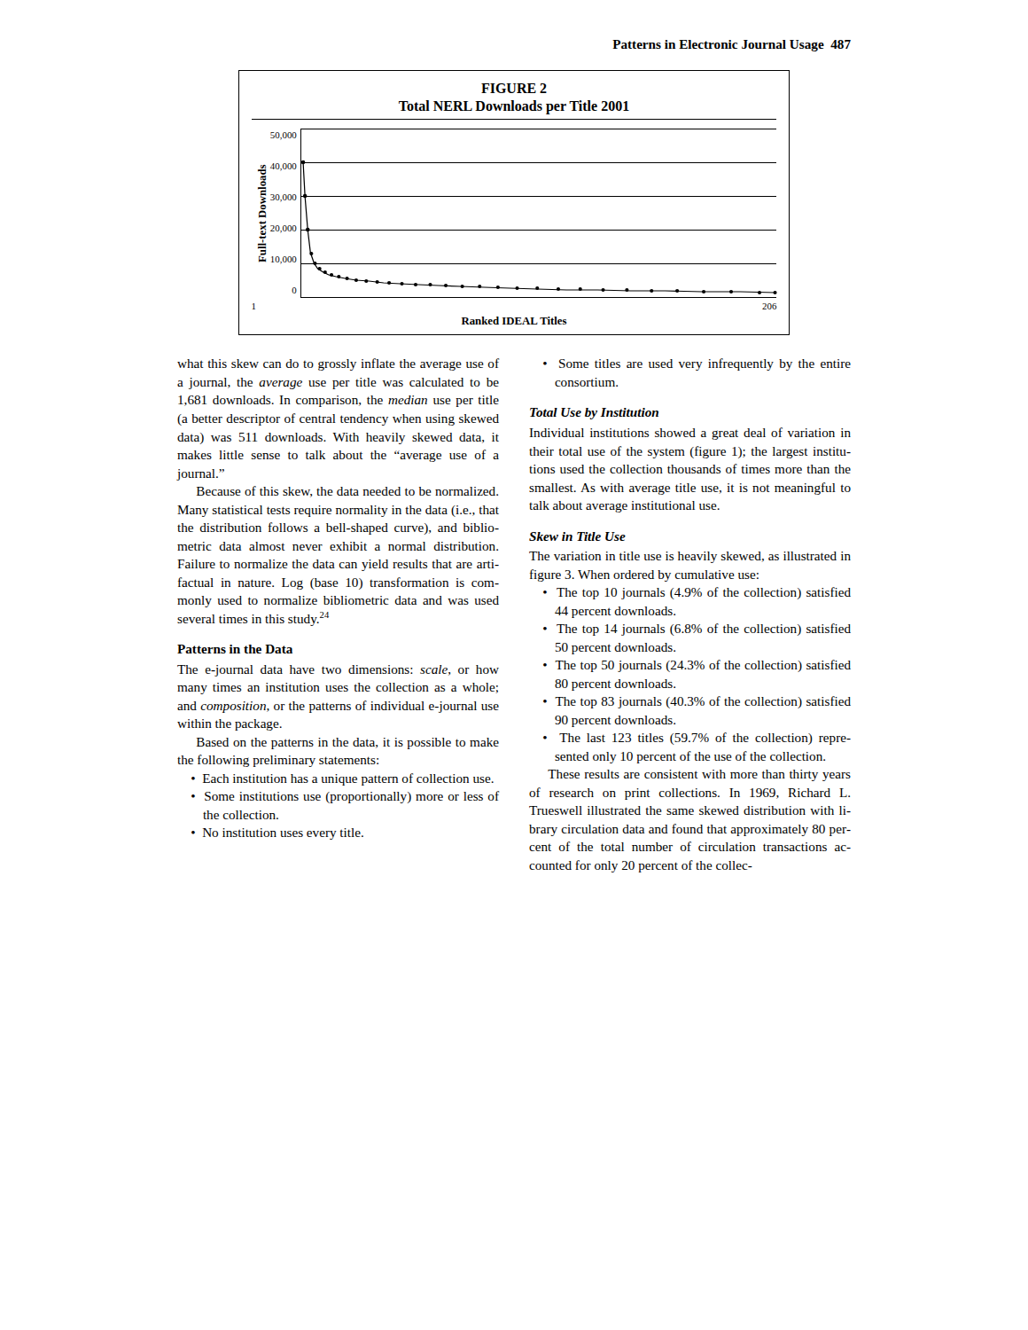Patterns in Electronic Journal Usage 487
FIGURE 2 Total NERL Downloads per Title 2001
Full-text Downloads
50,000
40,000
30,000
20,000
10,000
0
1 206
Ranked IDEAL Titles
what this skew can do to grossly inflate the average use of a journal, the average use per title was calculated to be 1,681 downloads. In comparison, the median use per title (a better descriptor of central tendency when using skewed data) was 511 downloads. With heavily skewed data, it makes little sense to talk about the “average use of a journal.”
Because of this skew, the data needed to be normalized. Many statistical tests require normality in the data (i.e., that the distribution follows a bell-shaped curve), and bibliometric data almost never exhibit a normal distribution. Failure to normalize the data can yield results that are artifactual in nature. Log (base 10) transformation is commonly used to normalize bibliometric data and was used several times in this study.24
Patterns in the Data
The e-journal data have two dimensions: scale, or how many times an institution uses the collection as a whole; and composition, or the patterns of individual e-journal use within the package.
Based on the patterns in the data, it is possible to make the following preliminary statements:
Each institution has a unique pattern of collection use.
Some institutions use (proportionally) more or less of the collection.
No institution uses every title.
Some titles are used very infrequently by the entire consortium.
Total Use by Institution
Individual institutions showed a great deal of variation in their total use of the system (figure 1); the largest institutions used the collection thousands of times more than the smallest. As with average title use, it is not meaningful to talk about average institutional use.
Skew in Title Use
The variation in title use is heavily skewed, as illustrated in figure 3. When ordered by cumulative use:
The top 10 journals (4.9% of the collection) satisfied 44 percent downloads.
The top 14 journals (6.8% of the collection) satisfied 50 percent downloads.
The top 50 journals (24.3% of the collection) satisfied 80 percent downloads.
The top 83 journals (40.3% of the collection) satisfied 90 percent downloads.
The last 123 titles (59.7% of the collection) represented only 10 percent of the use of the collection.
These results are consistent with more than thirty years of research on print collections. In 1969, Richard L. Trueswell illustrated the same skewed distribution with library circulation data and found that approximately 80 percent of the total number of circulation transactions accounted for only 20 percent of the collec-